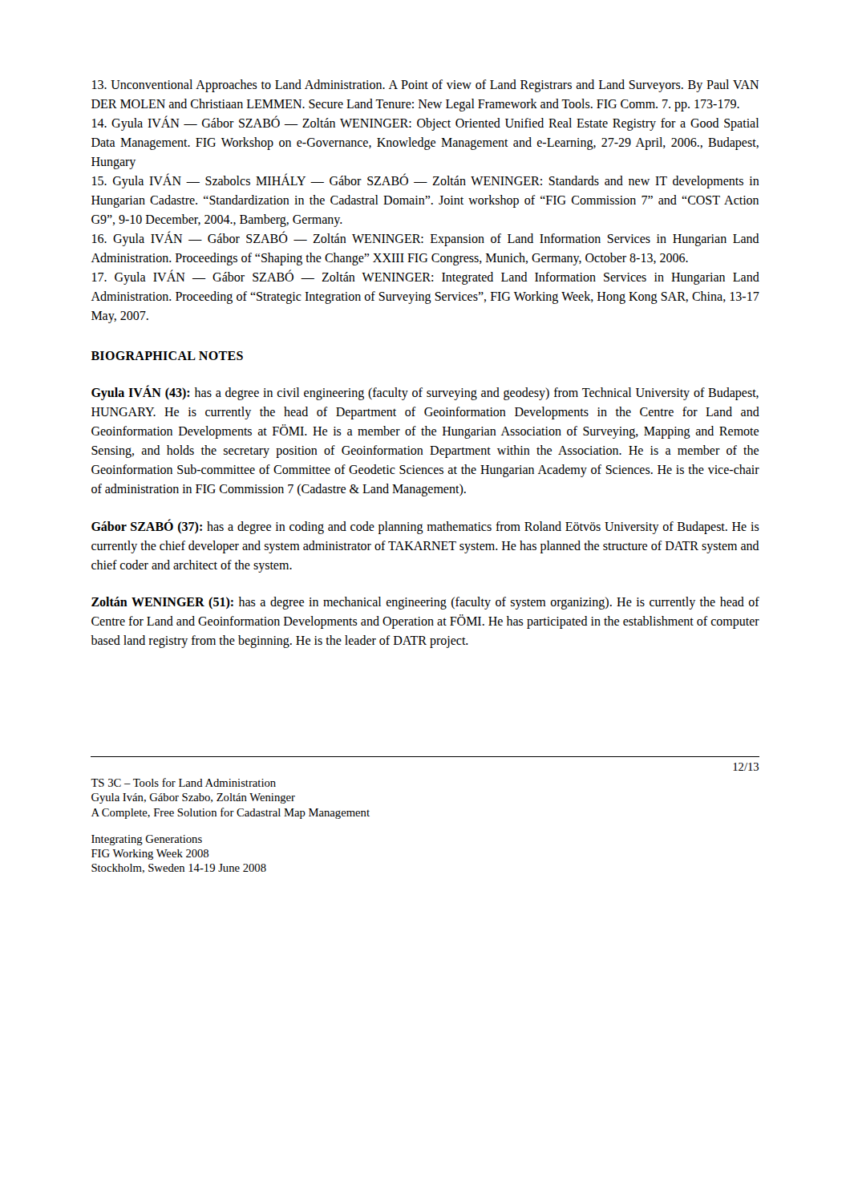13. Unconventional Approaches to Land Administration. A Point of view of Land Registrars and Land Surveyors. By Paul VAN DER MOLEN and Christiaan LEMMEN. Secure Land Tenure: New Legal Framework and Tools. FIG Comm. 7. pp. 173-179.
14. Gyula IVÁN — Gábor SZABÓ — Zoltán WENINGER: Object Oriented Unified Real Estate Registry for a Good Spatial Data Management. FIG Workshop on e-Governance, Knowledge Management and e-Learning, 27-29 April, 2006., Budapest, Hungary
15. Gyula IVÁN — Szabolcs MIHÁLY — Gábor SZABÓ — Zoltán WENINGER: Standards and new IT developments in Hungarian Cadastre. “Standardization in the Cadastral Domain”. Joint workshop of “FIG Commission 7” and “COST Action G9”, 9-10 December, 2004., Bamberg, Germany.
16. Gyula IVÁN — Gábor SZABÓ — Zoltán WENINGER: Expansion of Land Information Services in Hungarian Land Administration. Proceedings of “Shaping the Change” XXIII FIG Congress, Munich, Germany, October 8-13, 2006.
17. Gyula IVÁN — Gábor SZABÓ — Zoltán WENINGER: Integrated Land Information Services in Hungarian Land Administration. Proceeding of “Strategic Integration of Surveying Services”, FIG Working Week, Hong Kong SAR, China, 13-17 May, 2007.
BIOGRAPHICAL NOTES
Gyula IVÁN (43): has a degree in civil engineering (faculty of surveying and geodesy) from Technical University of Budapest, HUNGARY. He is currently the head of Department of Geoinformation Developments in the Centre for Land and Geoinformation Developments at FÖMI. He is a member of the Hungarian Association of Surveying, Mapping and Remote Sensing, and holds the secretary position of Geoinformation Department within the Association. He is a member of the Geoinformation Sub-committee of Committee of Geodetic Sciences at the Hungarian Academy of Sciences. He is the vice-chair of administration in FIG Commission 7 (Cadastre & Land Management).
Gábor SZABÓ (37): has a degree in coding and code planning mathematics from Roland Eötvös University of Budapest. He is currently the chief developer and system administrator of TAKARNET system. He has planned the structure of DATR system and chief coder and architect of the system.
Zoltán WENINGER (51): has a degree in mechanical engineering (faculty of system organizing). He is currently the head of Centre for Land and Geoinformation Developments and Operation at FÖMI. He has participated in the establishment of computer based land registry from the beginning. He is the leader of DATR project.
12/13
TS 3C – Tools for Land Administration
Gyula Iván, Gábor Szabo, Zoltán Weninger
A Complete, Free Solution for Cadastral Map Management
Integrating Generations
FIG Working Week 2008
Stockholm, Sweden 14-19 June 2008